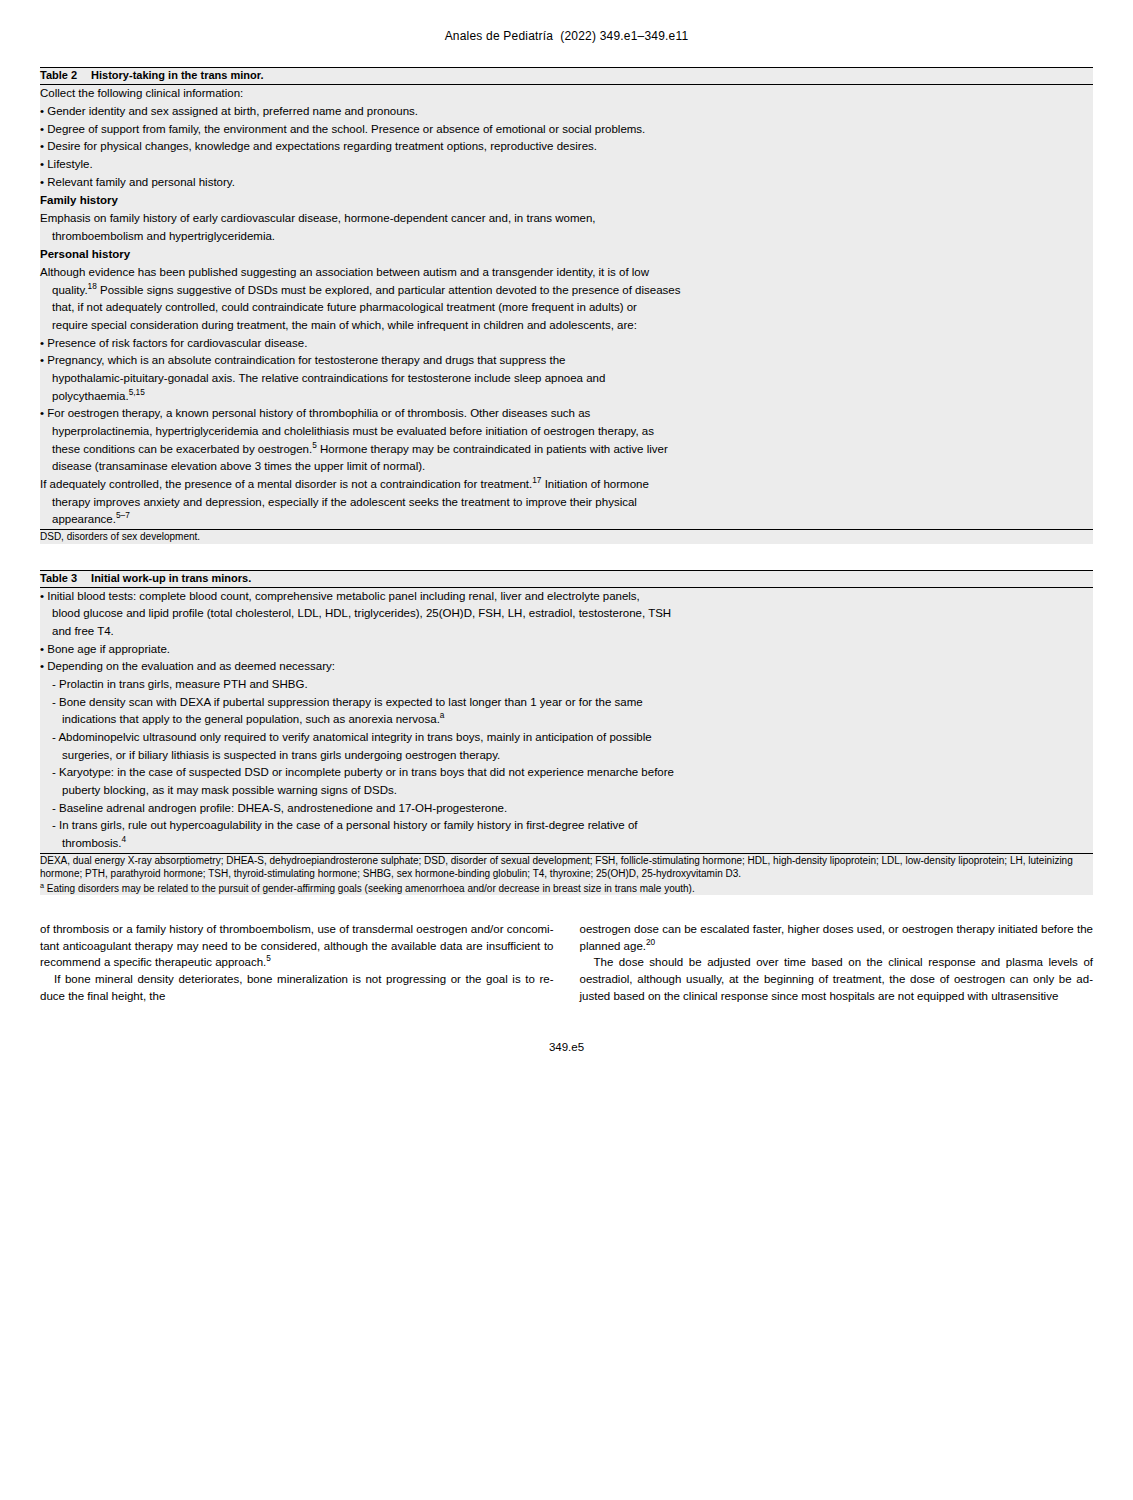Anales de Pediatría (2022) 349.e1–349.e11
| Table 2 History-taking in the trans minor. |
| Collect the following clinical information: • Gender identity and sex assigned at birth, preferred name and pronouns. • Degree of support from family, the environment and the school. Presence or absence of emotional or social problems. • Desire for physical changes, knowledge and expectations regarding treatment options, reproductive desires. • Lifestyle. • Relevant family and personal history. Family history Emphasis on family history of early cardiovascular disease, hormone-dependent cancer and, in trans women, thromboembolism and hypertriglyceridemia. Personal history Although evidence has been published suggesting an association between autism and a transgender identity, it is of low quality. 18 Possible signs suggestive of DSDs must be explored, and particular attention devoted to the presence of diseases that, if not adequately controlled, could contraindicate future pharmacological treatment (more frequent in adults) or require special consideration during treatment, the main of which, while infrequent in children and adolescents, are: • Presence of risk factors for cardiovascular disease. • Pregnancy, which is an absolute contraindication for testosterone therapy and drugs that suppress the hypothalamic-pituitary-gonadal axis. The relative contraindications for testosterone include sleep apnoea and polycythaemia. 5,15 • For oestrogen therapy, a known personal history of thrombophilia or of thrombosis. Other diseases such as hyperprolactinemia, hypertriglyceridemia and cholelithiasis must be evaluated before initiation of oestrogen therapy, as these conditions can be exacerbated by oestrogen. 5 Hormone therapy may be contraindicated in patients with active liver disease (transaminase elevation above 3 times the upper limit of normal). If adequately controlled, the presence of a mental disorder is not a contraindication for treatment. 17 Initiation of hormone therapy improves anxiety and depression, especially if the adolescent seeks the treatment to improve their physical appearance. 5–7 |
| DSD, disorders of sex development. |
| Table 3 Initial work-up in trans minors. |
| • Initial blood tests: complete blood count, comprehensive metabolic panel including renal, liver and electrolyte panels, blood glucose and lipid profile (total cholesterol, LDL, HDL, triglycerides), 25(OH)D, FSH, LH, estradiol, testosterone, TSH and free T4. • Bone age if appropriate. • Depending on the evaluation and as deemed necessary: - Prolactin in trans girls, measure PTH and SHBG. - Bone density scan with DEXA if pubertal suppression therapy is expected to last longer than 1 year or for the same indications that apply to the general population, such as anorexia nervosa. a - Abdominopelvic ultrasound only required to verify anatomical integrity in trans boys, mainly in anticipation of possible surgeries, or if biliary lithiasis is suspected in trans girls undergoing oestrogen therapy. - Karyotype: in the case of suspected DSD or incomplete puberty or in trans boys that did not experience menarche before puberty blocking, as it may mask possible warning signs of DSDs. - Baseline adrenal androgen profile: DHEA-S, androstenedione and 17-OH-progesterone. - In trans girls, rule out hypercoagulability in the case of a personal history or family history in first-degree relative of thrombosis. 4 |
| DEXA, dual energy X-ray absorptiometry; DHEA-S, dehydroepiandrosterone sulphate; DSD, disorder of sexual development; FSH, follicle-stimulating hormone; HDL, high-density lipoprotein; LDL, low-density lipoprotein; LH, luteinizing hormone; PTH, parathyroid hormone; TSH, thyroid-stimulating hormone; SHBG, sex hormone-binding globulin; T4, thyroxine; 25(OH)D, 25-hydroxyvitamin D3. a Eating disorders may be related to the pursuit of gender-affirming goals (seeking amenorrhoea and/or decrease in breast size in trans male youth). |
of thrombosis or a family history of thromboembolism, use of transdermal oestrogen and/or concomitant anticoagulant therapy may need to be considered, although the available data are insufficient to recommend a specific therapeutic approach.5
If bone mineral density deteriorates, bone mineralization is not progressing or the goal is to reduce the final height, the
oestrogen dose can be escalated faster, higher doses used, or oestrogen therapy initiated before the planned age.20
The dose should be adjusted over time based on the clinical response and plasma levels of oestradiol, although usually, at the beginning of treatment, the dose of oestrogen can only be adjusted based on the clinical response since most hospitals are not equipped with ultrasensitive
349.e5